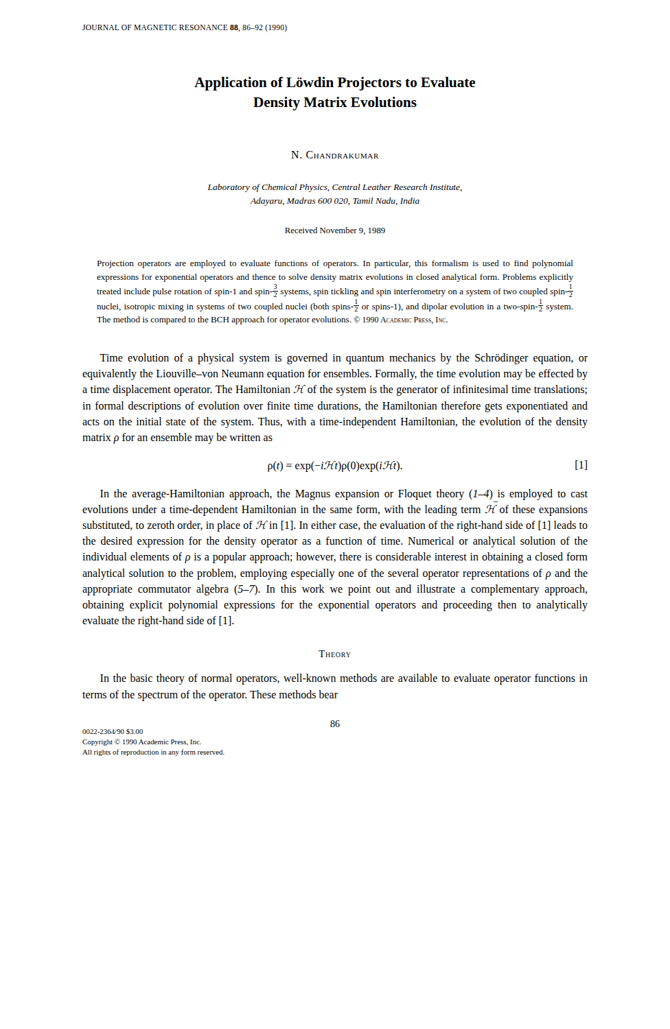JOURNAL OF MAGNETIC RESONANCE 88, 86–92 (1990)
Application of Löwdin Projectors to Evaluate
Density Matrix Evolutions
N. Chandrakumar
Laboratory of Chemical Physics, Central Leather Research Institute,
Adayaru, Madras 600 020, Tamil Nadu, India
Received November 9, 1989
Projection operators are employed to evaluate functions of operators. In particular, this formalism is used to find polynomial expressions for exponential operators and thence to solve density matrix evolutions in closed analytical form. Problems explicitly treated include pulse rotation of spin-1 and spin-32 systems, spin tickling and spin interferometry on a system of two coupled spin-12 nuclei, isotropic mixing in systems of two coupled nuclei (both spins-12 or spins-1), and dipolar evolution in a two-spin-12 system. The method is compared to the BCH approach for operator evolutions. © 1990 Academic Press, Inc.
Time evolution of a physical system is governed in quantum mechanics by the Schrödinger equation, or equivalently the Liouville–von Neumann equation for ensembles. Formally, the time evolution may be effected by a time displacement operator. The Hamiltonian ℋ of the system is the generator of infinitesimal time translations; in formal descriptions of evolution over finite time durations, the Hamiltonian therefore gets exponentiated and acts on the initial state of the system. Thus, with a time-independent Hamiltonian, the evolution of the density matrix ρ for an ensemble may be written as
ρ(t) = exp(−iℋt)ρ(0)exp(iℋt). [1]
In the average-Hamiltonian approach, the Magnus expansion or Floquet theory (1–4) is employed to cast evolutions under a time-dependent Hamiltonian in the same form, with the leading term ℋ̅ of these expansions substituted, to zeroth order, in place of ℋ in [1]. In either case, the evaluation of the right-hand side of [1] leads to the desired expression for the density operator as a function of time. Numerical or analytical solution of the individual elements of ρ is a popular approach; however, there is considerable interest in obtaining a closed form analytical solution to the problem, employing especially one of the several operator representations of ρ and the appropriate commutator algebra (5–7). In this work we point out and illustrate a complementary approach, obtaining explicit polynomial expressions for the exponential operators and proceeding then to analytically evaluate the right-hand side of [1].
Theory
In the basic theory of normal operators, well-known methods are available to evaluate operator functions in terms of the spectrum of the operator. These methods bear
86 0022-2364/90 $3.00
Copyright © 1990 Academic Press, Inc.
All rights of reproduction in any form reserved.